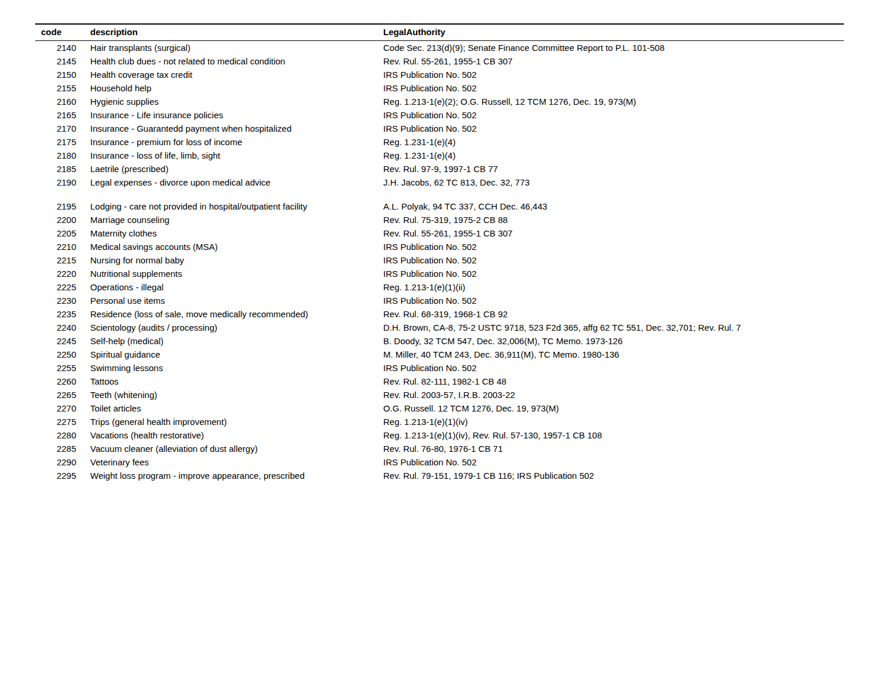| code | description | LegalAuthority |
| --- | --- | --- |
| 2140 | Hair transplants (surgical) | Code Sec. 213(d)(9); Senate Finance Committee Report to P.L. 101-508 |
| 2145 | Health club dues - not related to medical condition | Rev. Rul. 55-261, 1955-1 CB 307 |
| 2150 | Health coverage tax credit | IRS Publication No. 502 |
| 2155 | Household help | IRS Publication No. 502 |
| 2160 | Hygienic supplies | Reg. 1.213-1(e)(2); O.G. Russell, 12 TCM 1276, Dec. 19, 973(M) |
| 2165 | Insurance - Life insurance policies | IRS Publication No. 502 |
| 2170 | Insurance - Guarantedd payment when hospitalized | IRS Publication No. 502 |
| 2175 | Insurance - premium for loss of income | Reg. 1.231-1(e)(4) |
| 2180 | Insurance - loss of life, limb, sight | Reg. 1.231-1(e)(4) |
| 2185 | Laetrile (prescribed) | Rev. Rul. 97-9, 1997-1 CB 77 |
| 2190 | Legal expenses - divorce upon medical advice | J.H. Jacobs, 62 TC 813, Dec. 32, 773 |
| 2195 | Lodging - care not provided in hospital/outpatient facility | A.L. Polyak, 94 TC 337, CCH Dec. 46,443 |
| 2200 | Marriage counseling | Rev. Rul. 75-319, 1975-2 CB 88 |
| 2205 | Maternity clothes | Rev. Rul. 55-261, 1955-1 CB 307 |
| 2210 | Medical savings accounts (MSA) | IRS Publication No. 502 |
| 2215 | Nursing for normal baby | IRS Publication No. 502 |
| 2220 | Nutritional supplements | IRS Publication No. 502 |
| 2225 | Operations - illegal | Reg. 1.213-1(e)(1)(ii) |
| 2230 | Personal use items | IRS Publication No. 502 |
| 2235 | Residence (loss of sale, move medically recommended) | Rev. Rul. 68-319, 1968-1 CB 92 |
| 2240 | Scientology (audits / processing) | D.H. Brown, CA-8, 75-2 USTC 9718, 523 F2d 365, affg 62 TC 551, Dec. 32,701; Rev. Rul. 7 |
| 2245 | Self-help (medical) | B. Doody, 32 TCM 547, Dec. 32,006(M), TC Memo. 1973-126 |
| 2250 | Spiritual guidance | M. Miller, 40 TCM 243, Dec. 36,911(M), TC Memo. 1980-136 |
| 2255 | Swimming lessons | IRS Publication No. 502 |
| 2260 | Tattoos | Rev. Rul. 82-111, 1982-1 CB 48 |
| 2265 | Teeth (whitening) | Rev. Rul. 2003-57, I.R.B. 2003-22 |
| 2270 | Toilet articles | O.G. Russell. 12 TCM 1276, Dec. 19, 973(M) |
| 2275 | Trips (general health improvement) | Reg. 1.213-1(e)(1)(iv) |
| 2280 | Vacations (health restorative) | Reg. 1.213-1(e)(1)(iv), Rev. Rul. 57-130, 1957-1 CB 108 |
| 2285 | Vacuum cleaner (alleviation of dust allergy) | Rev. Rul. 76-80, 1976-1 CB 71 |
| 2290 | Veterinary fees | IRS Publication No. 502 |
| 2295 | Weight loss program - improve appearance, prescribed | Rev. Rul. 79-151, 1979-1 CB 116; IRS Publication 502 |